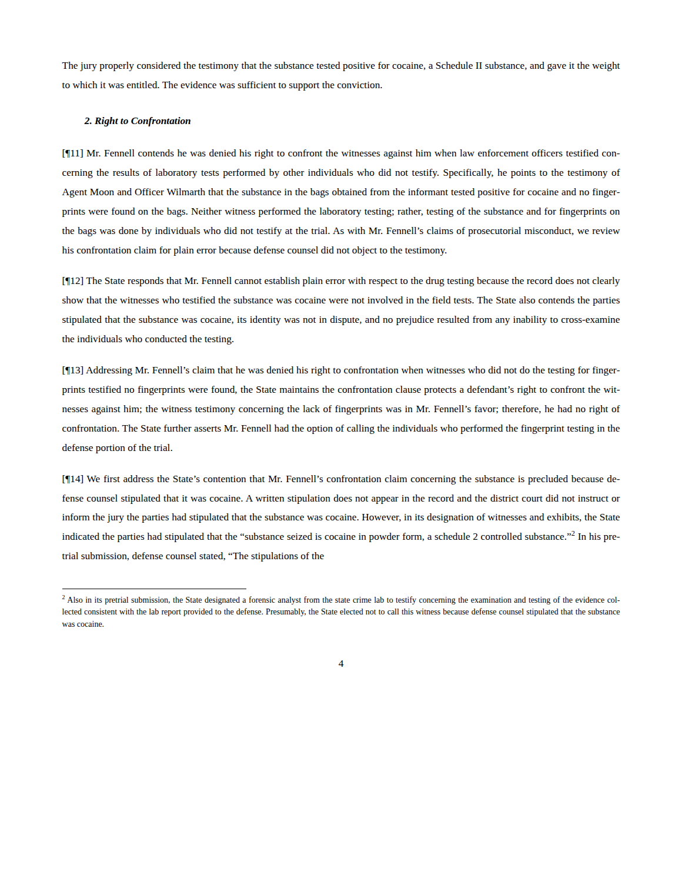The jury properly considered the testimony that the substance tested positive for cocaine, a Schedule II substance, and gave it the weight to which it was entitled. The evidence was sufficient to support the conviction.
2. Right to Confrontation
[¶11] Mr. Fennell contends he was denied his right to confront the witnesses against him when law enforcement officers testified concerning the results of laboratory tests performed by other individuals who did not testify. Specifically, he points to the testimony of Agent Moon and Officer Wilmarth that the substance in the bags obtained from the informant tested positive for cocaine and no fingerprints were found on the bags. Neither witness performed the laboratory testing; rather, testing of the substance and for fingerprints on the bags was done by individuals who did not testify at the trial. As with Mr. Fennell’s claims of prosecutorial misconduct, we review his confrontation claim for plain error because defense counsel did not object to the testimony.
[¶12] The State responds that Mr. Fennell cannot establish plain error with respect to the drug testing because the record does not clearly show that the witnesses who testified the substance was cocaine were not involved in the field tests. The State also contends the parties stipulated that the substance was cocaine, its identity was not in dispute, and no prejudice resulted from any inability to cross-examine the individuals who conducted the testing.
[¶13] Addressing Mr. Fennell’s claim that he was denied his right to confrontation when witnesses who did not do the testing for fingerprints testified no fingerprints were found, the State maintains the confrontation clause protects a defendant’s right to confront the witnesses against him; the witness testimony concerning the lack of fingerprints was in Mr. Fennell’s favor; therefore, he had no right of confrontation. The State further asserts Mr. Fennell had the option of calling the individuals who performed the fingerprint testing in the defense portion of the trial.
[¶14] We first address the State’s contention that Mr. Fennell’s confrontation claim concerning the substance is precluded because defense counsel stipulated that it was cocaine. A written stipulation does not appear in the record and the district court did not instruct or inform the jury the parties had stipulated that the substance was cocaine. However, in its designation of witnesses and exhibits, the State indicated the parties had stipulated that the “substance seized is cocaine in powder form, a schedule 2 controlled substance.”2 In his pretrial submission, defense counsel stated, “The stipulations of the
2 Also in its pretrial submission, the State designated a forensic analyst from the state crime lab to testify concerning the examination and testing of the evidence collected consistent with the lab report provided to the defense. Presumably, the State elected not to call this witness because defense counsel stipulated that the substance was cocaine.
4